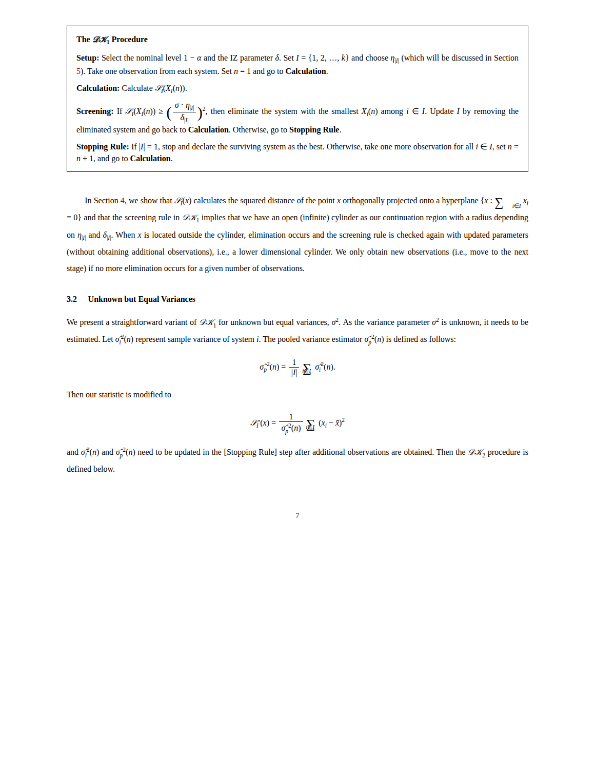The 𝒟𝒦 1 Procedure
Setup: Select the nominal level 1 − α and the IZ parameter δ. Set I = {1, 2, …, k} and choose η|I| (which will be discussed in Section 5). Take one observation from each system. Set n = 1 and go to Calculation.
Calculation: Calculate 𝒮I(XI(n)).
Screening: If 𝒮I(XI(n)) ≥ (σ · η|I|δ|I|) 2, then eliminate the system with the smallest X̄i(n) among i ∈ I. Update I by removing the eliminated system and go back to Calculation. Otherwise, go to Stopping Rule.
Stopping Rule: If |I| = 1, stop and declare the surviving system as the best. Otherwise, take one more observation for all i ∈ I, set n = n + 1, and go to Calculation.
In Section 4, we show that 𝒮I(x) calculates the squared distance of the point x orthogonally projected onto a hyperplane {x : ∑i∈I xi = 0} and that the screening rule in 𝒟𝒦 1 implies that we have an open (infinite) cylinder as our continuation region with a radius depending on η|I| and δ|I|. When x is located outside the cylinder, elimination occurs and the screening rule is checked again with updated parameters (without obtaining additional observations), i.e., a lower dimensional cylinder. We only obtain new observations (i.e., move to the next stage) if no more elimination occurs for a given number of observations.
3.2 Unknown but Equal Variances
We present a straightforward variant of 𝒟𝒦 1 for unknown but equal variances, σ 2. As the variance parameter σ 2 is unknown, it needs to be estimated. Let σ̂i 2(n) represent sample variance of system i. The pooled variance estimator σ̂p 2(n) is defined as follows:
σ̂p 2(n) = 1|I| ∑i∈I σ̂i 2(n).
Then our statistic is modified to
𝒮I′(x) = 1 σ̂p 2(n) ∑i∈I (xi − x̄)2
and σ̂i 2(n) and σ̂p 2(n) need to be updated in the [Stopping Rule] step after additional observations are obtained. Then the 𝒟𝒦 2 procedure is defined below.
7